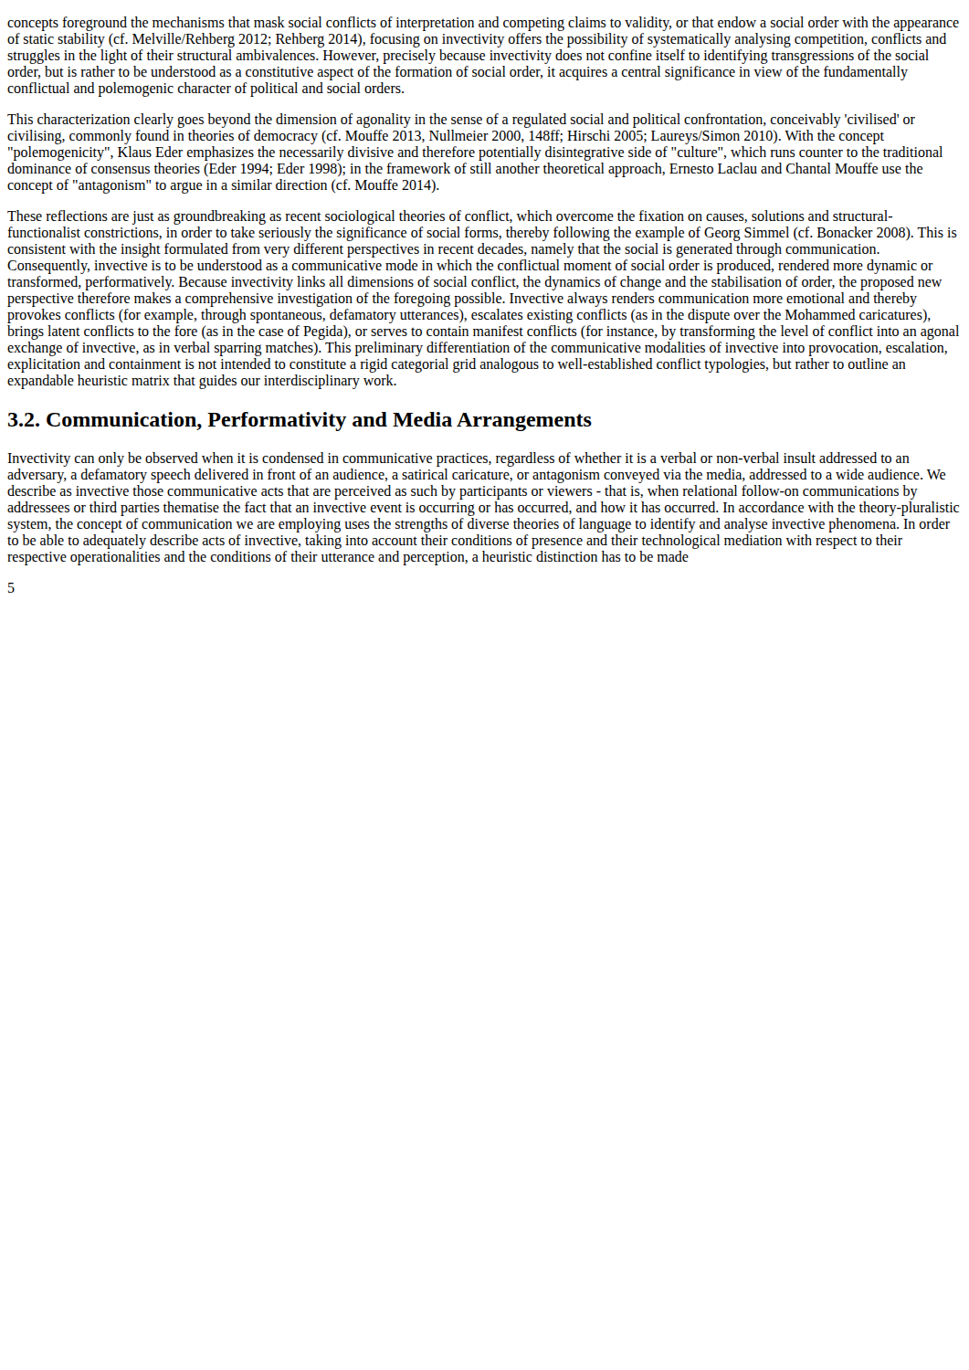concepts foreground the mechanisms that mask social conflicts of interpretation and competing claims to validity, or that endow a social order with the appearance of static stability (cf. Melville/Rehberg 2012; Rehberg 2014), focusing on invectivity offers the possibility of systematically analysing competition, conflicts and struggles in the light of their structural ambivalences. However, precisely because invectivity does not confine itself to identifying transgressions of the social order, but is rather to be understood as a constitutive aspect of the formation of social order, it acquires a central significance in view of the fundamentally conflictual and polemogenic character of political and social orders.
This characterization clearly goes beyond the dimension of agonality in the sense of a regulated social and political confrontation, conceivably 'civilised' or civilising, commonly found in theories of democracy (cf. Mouffe 2013, Nullmeier 2000, 148ff; Hirschi 2005; Laureys/Simon 2010). With the concept "polemogenicity", Klaus Eder emphasizes the necessarily divisive and therefore potentially disintegrative side of "culture", which runs counter to the traditional dominance of consensus theories (Eder 1994; Eder 1998); in the framework of still another theoretical approach, Ernesto Laclau and Chantal Mouffe use the concept of "antagonism" to argue in a similar direction (cf. Mouffe 2014).
These reflections are just as groundbreaking as recent sociological theories of conflict, which overcome the fixation on causes, solutions and structural-functionalist constrictions, in order to take seriously the significance of social forms, thereby following the example of Georg Simmel (cf. Bonacker 2008). This is consistent with the insight formulated from very different perspectives in recent decades, namely that the social is generated through communication. Consequently, invective is to be understood as a communicative mode in which the conflictual moment of social order is produced, rendered more dynamic or transformed, performatively. Because invectivity links all dimensions of social conflict, the dynamics of change and the stabilisation of order, the proposed new perspective therefore makes a comprehensive investigation of the foregoing possible. Invective always renders communication more emotional and thereby provokes conflicts (for example, through spontaneous, defamatory utterances), escalates existing conflicts (as in the dispute over the Mohammed caricatures), brings latent conflicts to the fore (as in the case of Pegida), or serves to contain manifest conflicts (for instance, by transforming the level of conflict into an agonal exchange of invective, as in verbal sparring matches). This preliminary differentiation of the communicative modalities of invective into provocation, escalation, explicitation and containment is not intended to constitute a rigid categorial grid analogous to well-established conflict typologies, but rather to outline an expandable heuristic matrix that guides our interdisciplinary work.
3.2. Communication, Performativity and Media Arrangements
Invectivity can only be observed when it is condensed in communicative practices, regardless of whether it is a verbal or non-verbal insult addressed to an adversary, a defamatory speech delivered in front of an audience, a satirical caricature, or antagonism conveyed via the media, addressed to a wide audience. We describe as invective those communicative acts that are perceived as such by participants or viewers - that is, when relational follow-on communications by addressees or third parties thematise the fact that an invective event is occurring or has occurred, and how it has occurred. In accordance with the theory-pluralistic system, the concept of communication we are employing uses the strengths of diverse theories of language to identify and analyse invective phenomena. In order to be able to adequately describe acts of invective, taking into account their conditions of presence and their technological mediation with respect to their respective operationalities and the conditions of their utterance and perception, a heuristic distinction has to be made
5